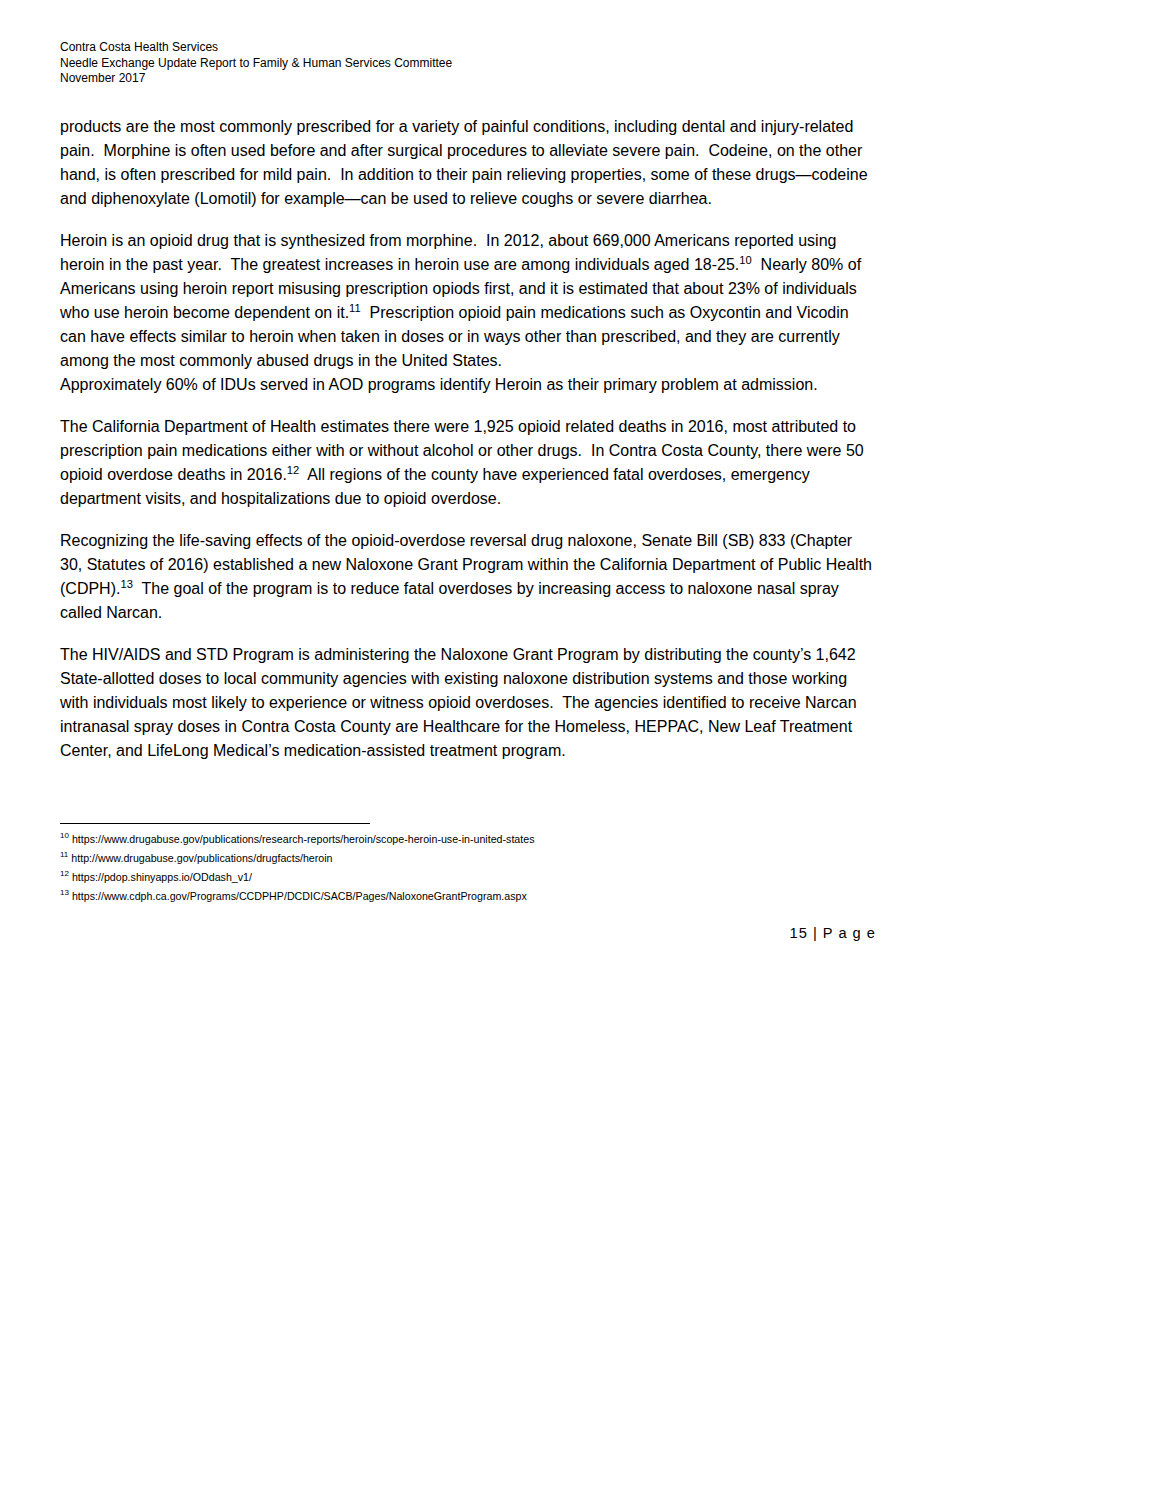Contra Costa Health Services
Needle Exchange Update Report to Family & Human Services Committee
November 2017
products are the most commonly prescribed for a variety of painful conditions, including dental and injury-related pain. Morphine is often used before and after surgical procedures to alleviate severe pain. Codeine, on the other hand, is often prescribed for mild pain. In addition to their pain relieving properties, some of these drugs—codeine and diphenoxylate (Lomotil) for example—can be used to relieve coughs or severe diarrhea.
Heroin is an opioid drug that is synthesized from morphine. In 2012, about 669,000 Americans reported using heroin in the past year. The greatest increases in heroin use are among individuals aged 18-25.10 Nearly 80% of Americans using heroin report misusing prescription opiods first, and it is estimated that about 23% of individuals who use heroin become dependent on it.11 Prescription opioid pain medications such as Oxycontin and Vicodin can have effects similar to heroin when taken in doses or in ways other than prescribed, and they are currently among the most commonly abused drugs in the United States.
Approximately 60% of IDUs served in AOD programs identify Heroin as their primary problem at admission.
The California Department of Health estimates there were 1,925 opioid related deaths in 2016, most attributed to prescription pain medications either with or without alcohol or other drugs. In Contra Costa County, there were 50 opioid overdose deaths in 2016.12 All regions of the county have experienced fatal overdoses, emergency department visits, and hospitalizations due to opioid overdose.
Recognizing the life-saving effects of the opioid-overdose reversal drug naloxone, Senate Bill (SB) 833 (Chapter 30, Statutes of 2016) established a new Naloxone Grant Program within the California Department of Public Health (CDPH).13 The goal of the program is to reduce fatal overdoses by increasing access to naloxone nasal spray called Narcan.
The HIV/AIDS and STD Program is administering the Naloxone Grant Program by distributing the county’s 1,642 State-allotted doses to local community agencies with existing naloxone distribution systems and those working with individuals most likely to experience or witness opioid overdoses. The agencies identified to receive Narcan intranasal spray doses in Contra Costa County are Healthcare for the Homeless, HEPPAC, New Leaf Treatment Center, and LifeLong Medical’s medication-assisted treatment program.
https://www.drugabuse.gov/publications/research-reports/heroin/scope-heroin-use-in-united-states
http://www.drugabuse.gov/publications/drugfacts/heroin
https://pdop.shinyapps.io/ODdash_v1/
https://www.cdph.ca.gov/Programs/CCDPHP/DCDIC/SACB/Pages/NaloxoneGrantProgram.aspx
15 | P a g e